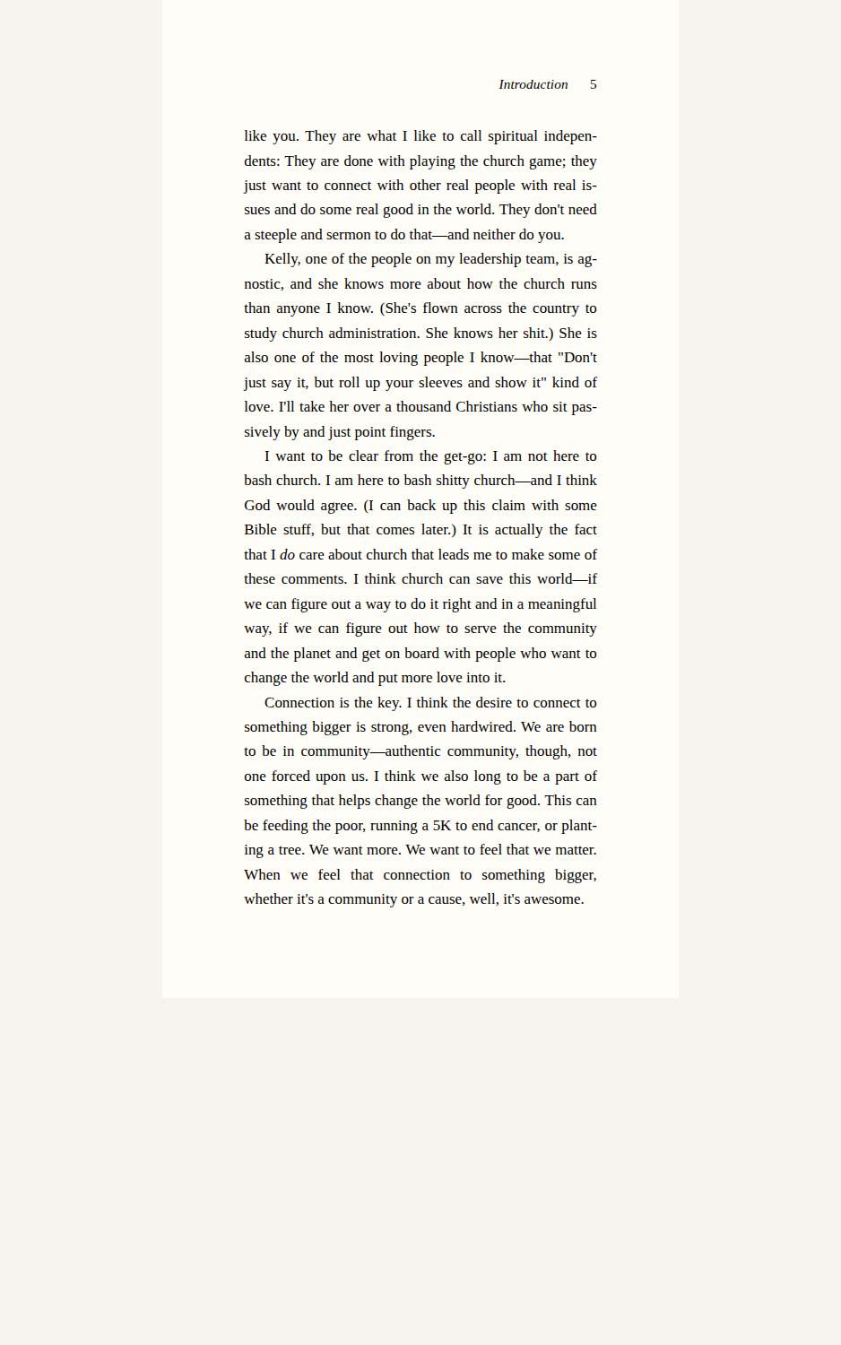Introduction 5
like you. They are what I like to call spiritual independents: They are done with playing the church game; they just want to connect with other real people with real issues and do some real good in the world. They don't need a steeple and sermon to do that—and neither do you.
Kelly, one of the people on my leadership team, is agnostic, and she knows more about how the church runs than anyone I know. (She's flown across the country to study church administration. She knows her shit.) She is also one of the most loving people I know—that "Don't just say it, but roll up your sleeves and show it" kind of love. I'll take her over a thousand Christians who sit passively by and just point fingers.
I want to be clear from the get-go: I am not here to bash church. I am here to bash shitty church—and I think God would agree. (I can back up this claim with some Bible stuff, but that comes later.) It is actually the fact that I do care about church that leads me to make some of these comments. I think church can save this world—if we can figure out a way to do it right and in a meaningful way, if we can figure out how to serve the community and the planet and get on board with people who want to change the world and put more love into it.
Connection is the key. I think the desire to connect to something bigger is strong, even hardwired. We are born to be in community—authentic community, though, not one forced upon us. I think we also long to be a part of something that helps change the world for good. This can be feeding the poor, running a 5K to end cancer, or planting a tree. We want more. We want to feel that we matter. When we feel that connection to something bigger, whether it's a community or a cause, well, it's awesome.